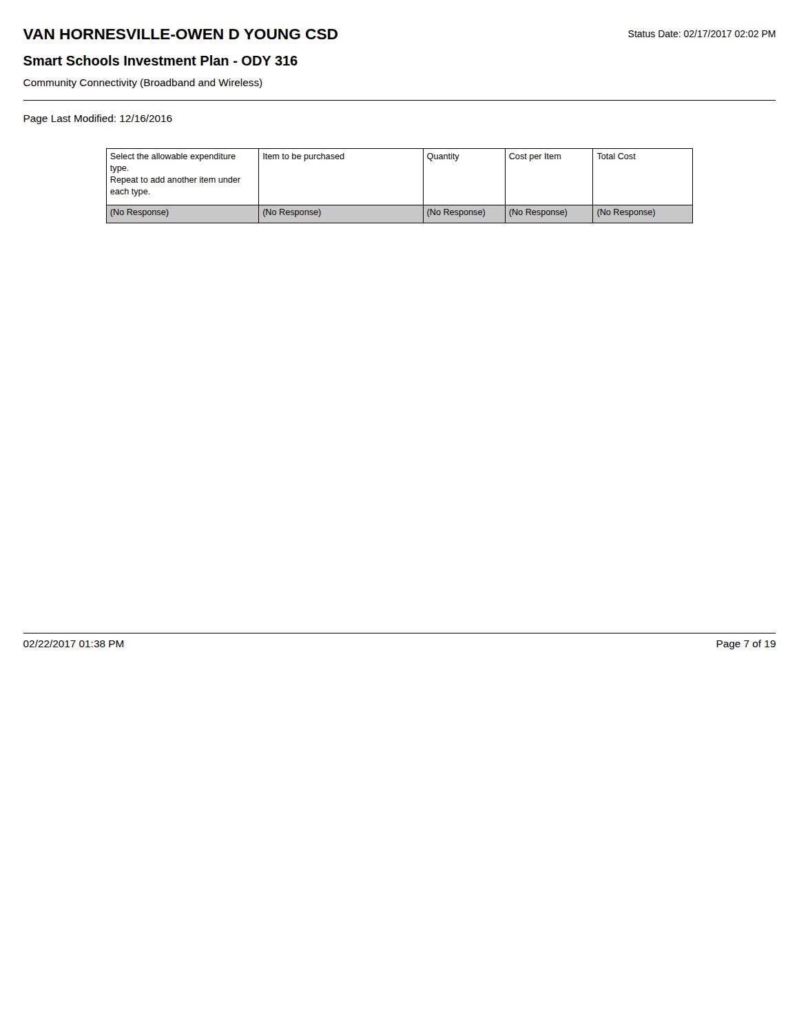Status Date: 02/17/2017 02:02 PM
VAN HORNESVILLE-OWEN D YOUNG CSD
Smart Schools Investment Plan - ODY 316
Community Connectivity (Broadband and Wireless)
Page Last Modified: 12/16/2016
| Select the allowable expenditure type. Repeat to add another item under each type. | Item to be purchased | Quantity | Cost per Item | Total Cost |
| --- | --- | --- | --- | --- |
| (No Response) | (No Response) | (No Response) | (No Response) | (No Response) |
02/22/2017 01:38 PM
Page 7 of 19